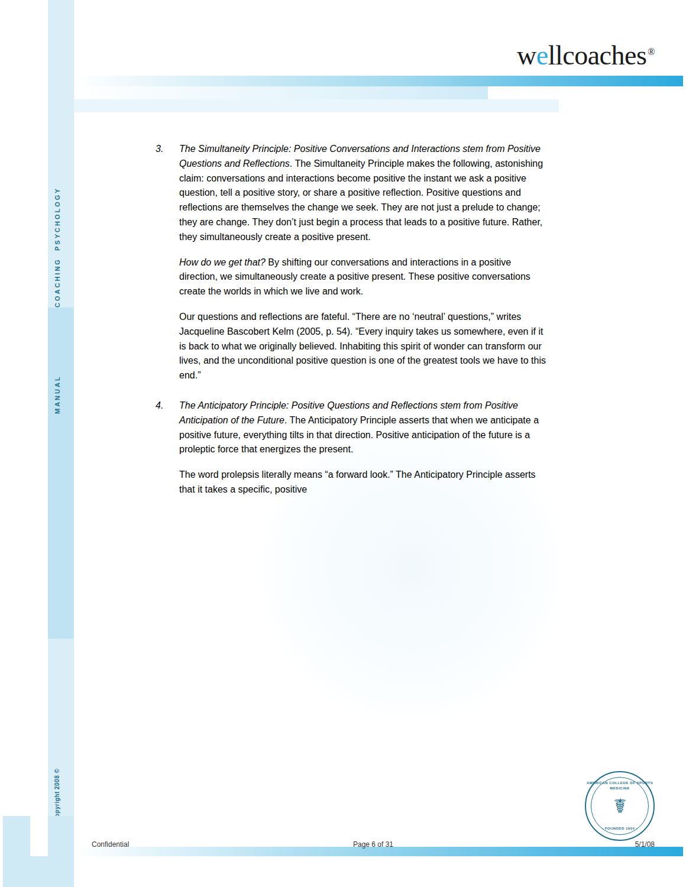wellcoaches®
COACHING PSYCHOLOGY
MANUAL
Copyright 2008 ©
3.
The Simultaneity Principle: Positive Conversations and Interactions stem from Positive Questions and Reflections. The Simultaneity Principle makes the following, astonishing claim: conversations and interactions become positive the instant we ask a positive question, tell a positive story, or share a positive reflection. Positive questions and reflections are themselves the change we seek. They are not just a prelude to change; they are change. They don’t just begin a process that leads to a positive future. Rather, they simultaneously create a positive present.
How do we get that? By shifting our conversations and interactions in a positive direction, we simultaneously create a positive present. These positive conversations create the worlds in which we live and work.
Our questions and reflections are fateful. “There are no ‘neutral’ questions,” writes Jacqueline Bascobert Kelm (2005, p. 54). “Every inquiry takes us somewhere, even if it is back to what we originally believed. Inhabiting this spirit of wonder can transform our lives, and the unconditional positive question is one of the greatest tools we have to this end.”
4.
The Anticipatory Principle: Positive Questions and Reflections stem from Positive Anticipation of the Future. The Anticipatory Principle asserts that when we anticipate a positive future, everything tilts in that direction. Positive anticipation of the future is a proleptic force that energizes the present.
The word prolepsis literally means “a forward look.” The Anticipatory Principle asserts that it takes a specific, positive
Confidential Page 6 of 31 5/1/08
AMERICAN COLLEGE OF SPORTS MEDICINE
☤
• FOUNDED 1954 •